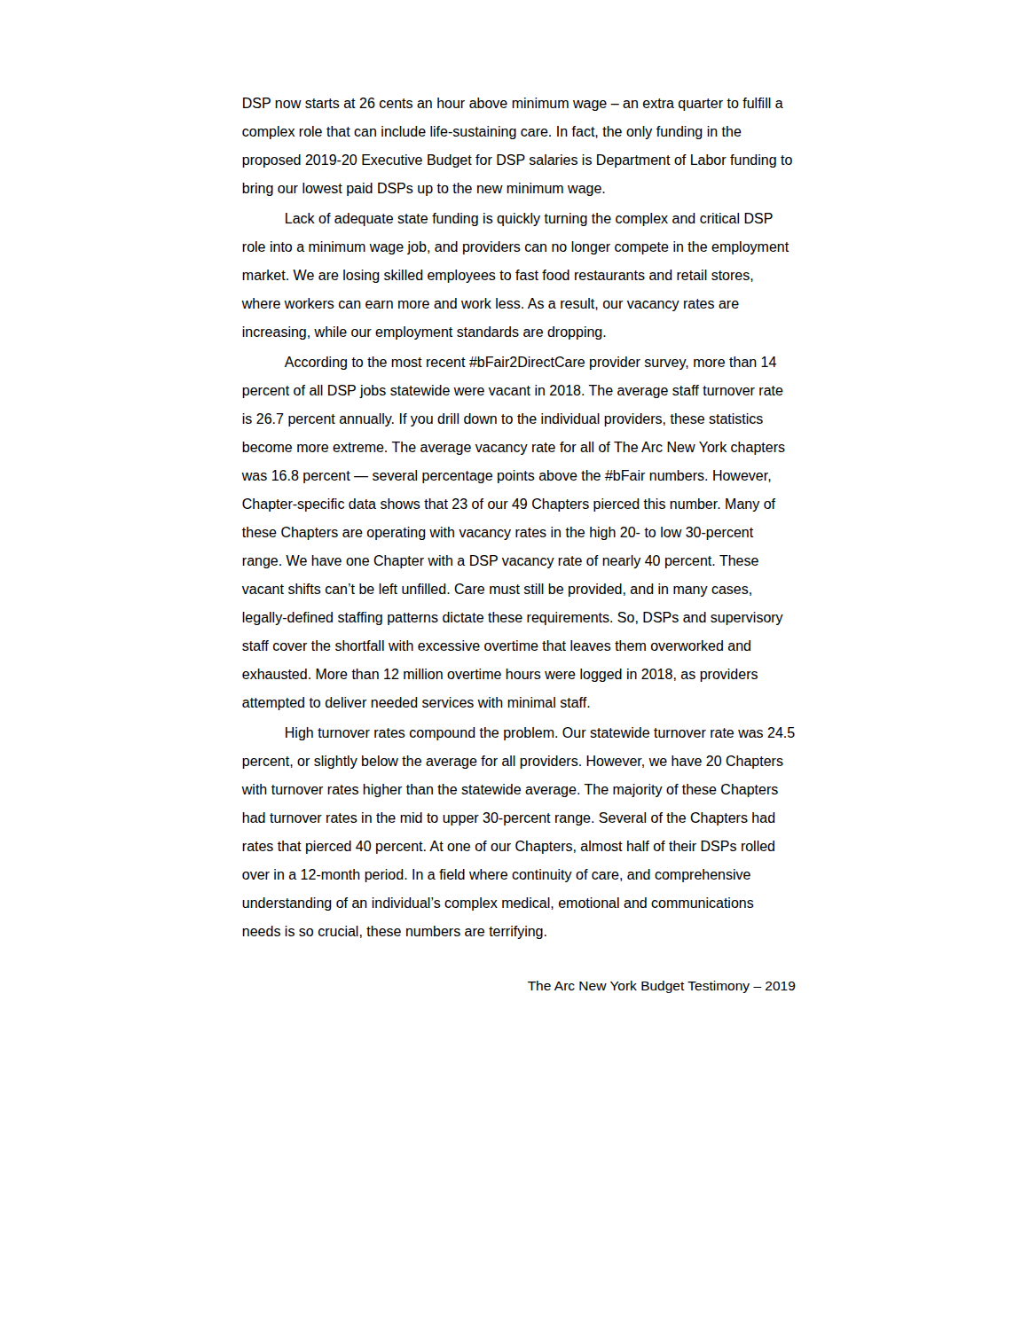DSP now starts at 26 cents an hour above minimum wage – an extra quarter to fulfill a complex role that can include life-sustaining care. In fact, the only funding in the proposed 2019-20 Executive Budget for DSP salaries is Department of Labor funding to bring our lowest paid DSPs up to the new minimum wage.
Lack of adequate state funding is quickly turning the complex and critical DSP role into a minimum wage job, and providers can no longer compete in the employment market. We are losing skilled employees to fast food restaurants and retail stores, where workers can earn more and work less. As a result, our vacancy rates are increasing, while our employment standards are dropping.
According to the most recent #bFair2DirectCare provider survey, more than 14 percent of all DSP jobs statewide were vacant in 2018. The average staff turnover rate is 26.7 percent annually. If you drill down to the individual providers, these statistics become more extreme. The average vacancy rate for all of The Arc New York chapters was 16.8 percent — several percentage points above the #bFair numbers. However, Chapter-specific data shows that 23 of our 49 Chapters pierced this number. Many of these Chapters are operating with vacancy rates in the high 20- to low 30-percent range. We have one Chapter with a DSP vacancy rate of nearly 40 percent. These vacant shifts can’t be left unfilled. Care must still be provided, and in many cases, legally-defined staffing patterns dictate these requirements. So, DSPs and supervisory staff cover the shortfall with excessive overtime that leaves them overworked and exhausted. More than 12 million overtime hours were logged in 2018, as providers attempted to deliver needed services with minimal staff.
High turnover rates compound the problem. Our statewide turnover rate was 24.5 percent, or slightly below the average for all providers. However, we have 20 Chapters with turnover rates higher than the statewide average. The majority of these Chapters had turnover rates in the mid to upper 30-percent range. Several of the Chapters had rates that pierced 40 percent. At one of our Chapters, almost half of their DSPs rolled over in a 12-month period. In a field where continuity of care, and comprehensive understanding of an individual’s complex medical, emotional and communications needs is so crucial, these numbers are terrifying.
The Arc New York Budget Testimony – 2019